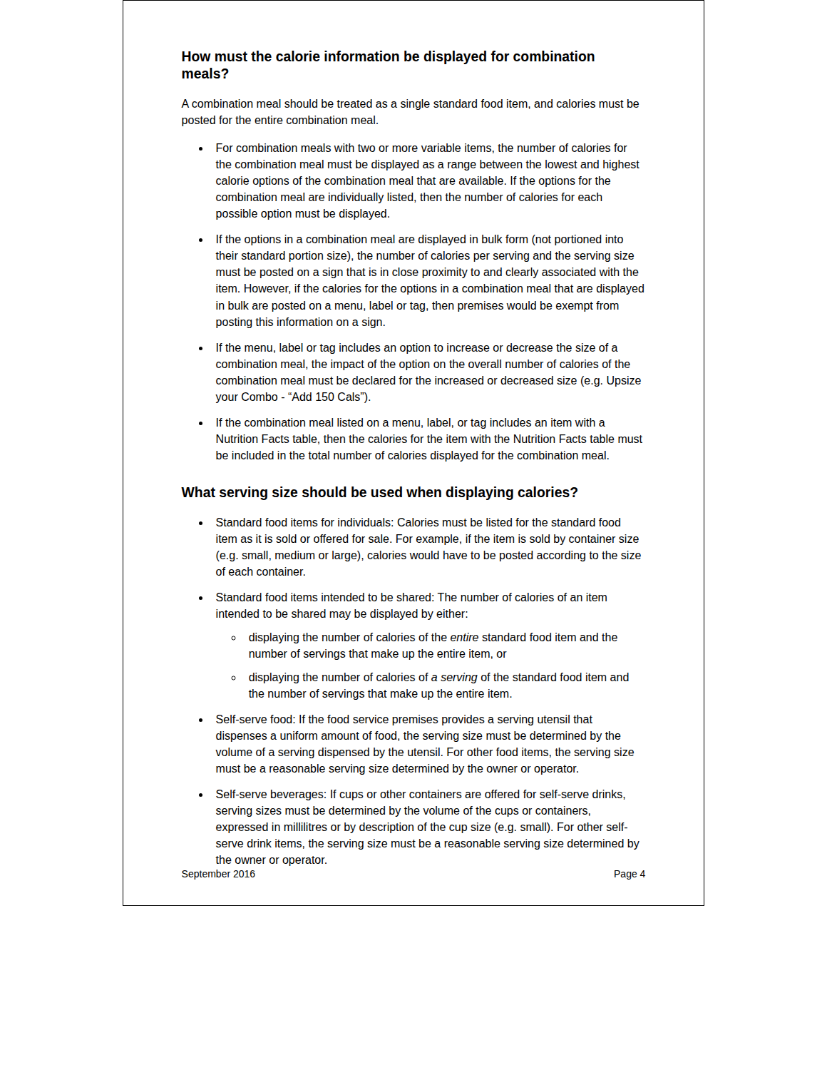How must the calorie information be displayed for combination meals?
A combination meal should be treated as a single standard food item, and calories must be posted for the entire combination meal.
For combination meals with two or more variable items, the number of calories for the combination meal must be displayed as a range between the lowest and highest calorie options of the combination meal that are available. If the options for the combination meal are individually listed, then the number of calories for each possible option must be displayed.
If the options in a combination meal are displayed in bulk form (not portioned into their standard portion size), the number of calories per serving and the serving size must be posted on a sign that is in close proximity to and clearly associated with the item. However, if the calories for the options in a combination meal that are displayed in bulk are posted on a menu, label or tag, then premises would be exempt from posting this information on a sign.
If the menu, label or tag includes an option to increase or decrease the size of a combination meal, the impact of the option on the overall number of calories of the combination meal must be declared for the increased or decreased size (e.g. Upsize your Combo - “Add 150 Cals”).
If the combination meal listed on a menu, label, or tag includes an item with a Nutrition Facts table, then the calories for the item with the Nutrition Facts table must be included in the total number of calories displayed for the combination meal.
What serving size should be used when displaying calories?
Standard food items for individuals: Calories must be listed for the standard food item as it is sold or offered for sale. For example, if the item is sold by container size (e.g. small, medium or large), calories would have to be posted according to the size of each container.
Standard food items intended to be shared: The number of calories of an item intended to be shared may be displayed by either:
displaying the number of calories of the entire standard food item and the number of servings that make up the entire item, or
displaying the number of calories of a serving of the standard food item and the number of servings that make up the entire item.
Self-serve food: If the food service premises provides a serving utensil that dispenses a uniform amount of food, the serving size must be determined by the volume of a serving dispensed by the utensil. For other food items, the serving size must be a reasonable serving size determined by the owner or operator.
Self-serve beverages: If cups or other containers are offered for self-serve drinks, serving sizes must be determined by the volume of the cups or containers, expressed in millilitres or by description of the cup size (e.g. small). For other self-serve drink items, the serving size must be a reasonable serving size determined by the owner or operator.
September 2016 Page 4